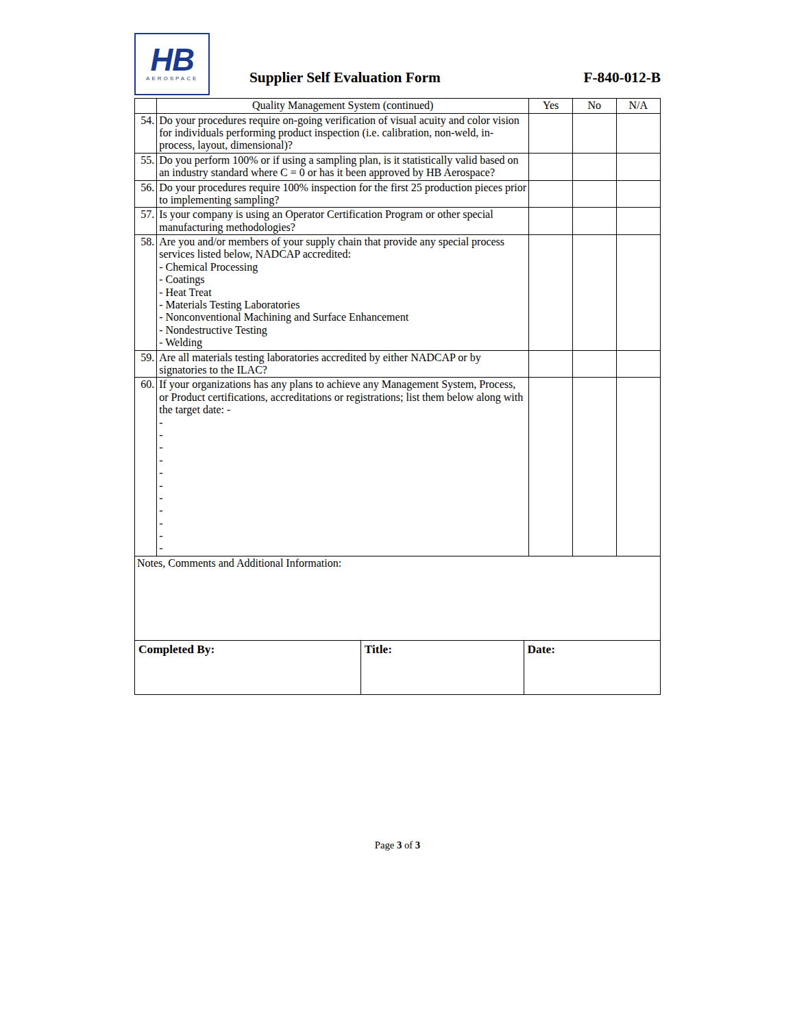HB
AEROSPACE
Supplier Self Evaluation Form
F-840-012-B
| | Quality Management System (continued) | Yes | No | N/A |
| --- | --- | --- | --- | --- |
| 54. | Do your procedures require on-going verification of visual acuity and color vision for individuals performing product inspection (i.e. calibration, non-weld, in-process, layout, dimensional)? | | | |
| 55. | Do you perform 100% or if using a sampling plan, is it statistically valid based on an industry standard where C = 0 or has it been approved by HB Aerospace? | | | |
| 56. | Do your procedures require 100% inspection for the first 25 production pieces prior to implementing sampling? | | | |
| 57. | Is your company is using an Operator Certification Program or other special manufacturing methodologies? | | | |
| 58. | Are you and/or members of your supply chain that provide any special process services listed below, NADCAP accredited: - Chemical Processing - Coatings - Heat Treat - Materials Testing Laboratories - Nonconventional Machining and Surface Enhancement - Nondestructive Testing - Welding | | | |
| 59. | Are all materials testing laboratories accredited by either NADCAP or by signatories to the ILAC? | | | |
| 60. | If your organizations has any plans to achieve any Management System, Process, or Product certifications, accreditations or registrations; list them below along with the target date: - - - - - - - - - - - - | | | |
| Notes, Comments and Additional Information: |
| Completed By: | Title: | Date: |
Page 3 of 3